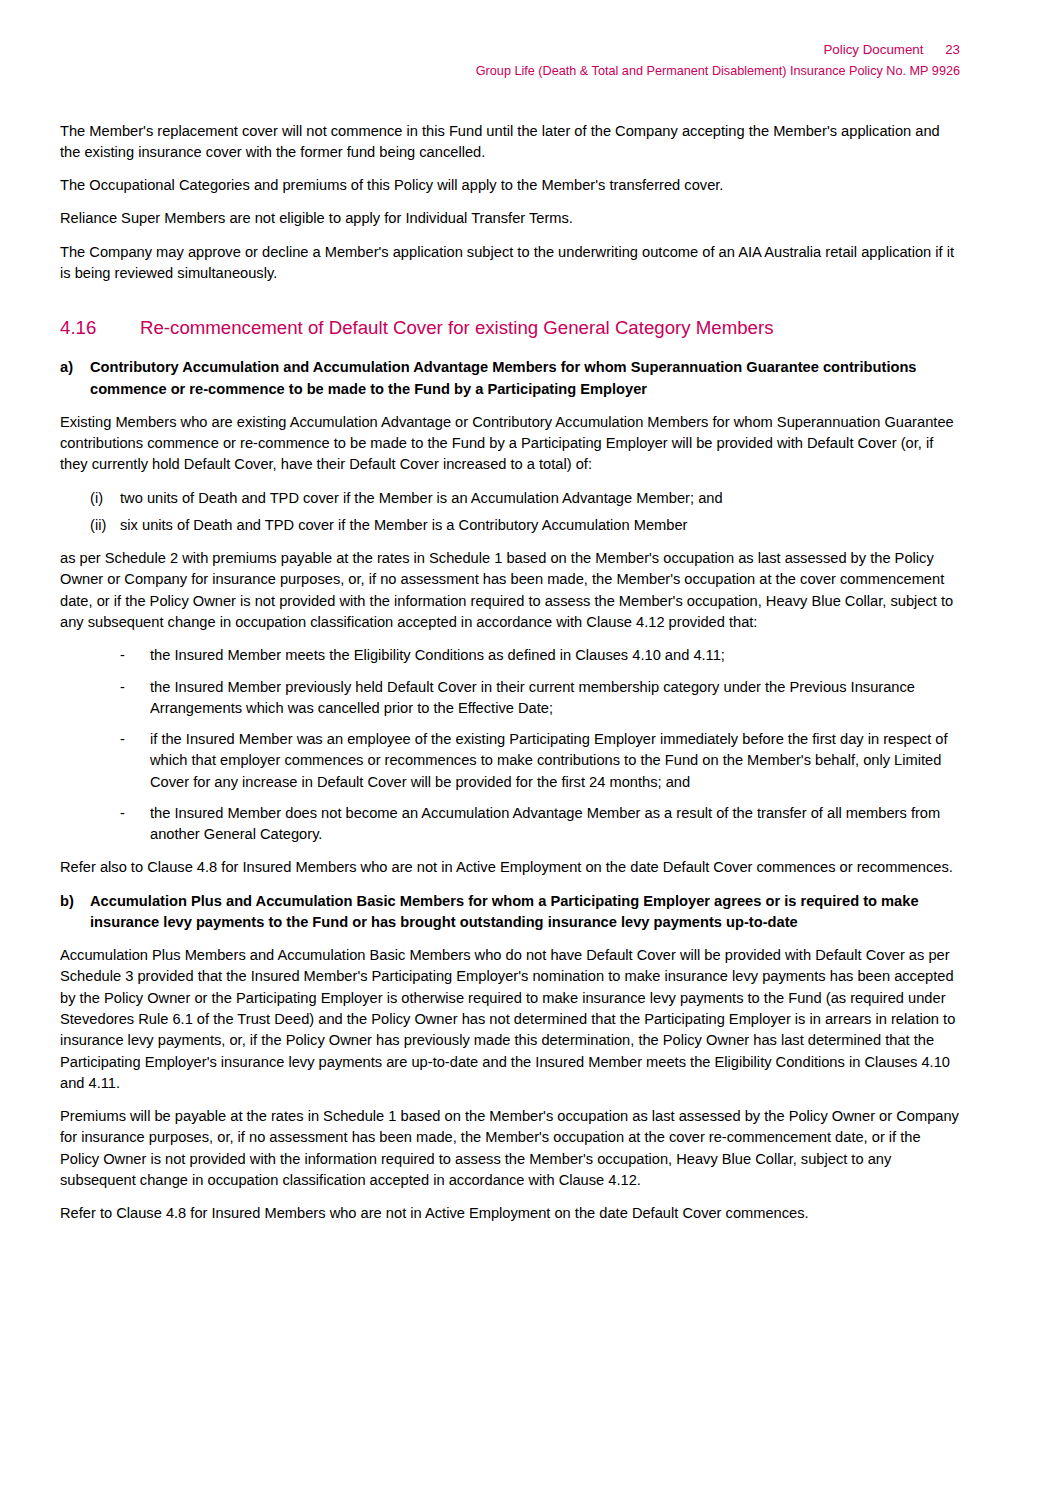Policy Document 23
Group Life (Death & Total and Permanent Disablement) Insurance Policy No. MP 9926
The Member's replacement cover will not commence in this Fund until the later of the Company accepting the Member's application and the existing insurance cover with the former fund being cancelled.
The Occupational Categories and premiums of this Policy will apply to the Member's transferred cover.
Reliance Super Members are not eligible to apply for Individual Transfer Terms.
The Company may approve or decline a Member's application subject to the underwriting outcome of an AIA Australia retail application if it is being reviewed simultaneously.
4.16 Re-commencement of Default Cover for existing General Category Members
a) Contributory Accumulation and Accumulation Advantage Members for whom Superannuation Guarantee contributions commence or re-commence to be made to the Fund by a Participating Employer
Existing Members who are existing Accumulation Advantage or Contributory Accumulation Members for whom Superannuation Guarantee contributions commence or re-commence to be made to the Fund by a Participating Employer will be provided with Default Cover (or, if they currently hold Default Cover, have their Default Cover increased to a total) of:
(i) two units of Death and TPD cover if the Member is an Accumulation Advantage Member; and
(ii) six units of Death and TPD cover if the Member is a Contributory Accumulation Member
as per Schedule 2 with premiums payable at the rates in Schedule 1 based on the Member's occupation as last assessed by the Policy Owner or Company for insurance purposes, or, if no assessment has been made, the Member's occupation at the cover commencement date, or if the Policy Owner is not provided with the information required to assess the Member's occupation, Heavy Blue Collar, subject to any subsequent change in occupation classification accepted in accordance with Clause 4.12 provided that:
-the Insured Member meets the Eligibility Conditions as defined in Clauses 4.10 and 4.11;
-the Insured Member previously held Default Cover in their current membership category under the Previous Insurance Arrangements which was cancelled prior to the Effective Date;
-if the Insured Member was an employee of the existing Participating Employer immediately before the first day in respect of which that employer commences or recommences to make contributions to the Fund on the Member's behalf, only Limited Cover for any increase in Default Cover will be provided for the first 24 months; and
-the Insured Member does not become an Accumulation Advantage Member as a result of the transfer of all members from another General Category.
Refer also to Clause 4.8 for Insured Members who are not in Active Employment on the date Default Cover commences or recommences.
b) Accumulation Plus and Accumulation Basic Members for whom a Participating Employer agrees or is required to make insurance levy payments to the Fund or has brought outstanding insurance levy payments up-to-date
Accumulation Plus Members and Accumulation Basic Members who do not have Default Cover will be provided with Default Cover as per Schedule 3 provided that the Insured Member's Participating Employer's nomination to make insurance levy payments has been accepted by the Policy Owner or the Participating Employer is otherwise required to make insurance levy payments to the Fund (as required under Stevedores Rule 6.1 of the Trust Deed) and the Policy Owner has not determined that the Participating Employer is in arrears in relation to insurance levy payments, or, if the Policy Owner has previously made this determination, the Policy Owner has last determined that the Participating Employer's insurance levy payments are up-to-date and the Insured Member meets the Eligibility Conditions in Clauses 4.10 and 4.11.
Premiums will be payable at the rates in Schedule 1 based on the Member's occupation as last assessed by the Policy Owner or Company for insurance purposes, or, if no assessment has been made, the Member's occupation at the cover re-commencement date, or if the Policy Owner is not provided with the information required to assess the Member's occupation, Heavy Blue Collar, subject to any subsequent change in occupation classification accepted in accordance with Clause 4.12.
Refer to Clause 4.8 for Insured Members who are not in Active Employment on the date Default Cover commences.